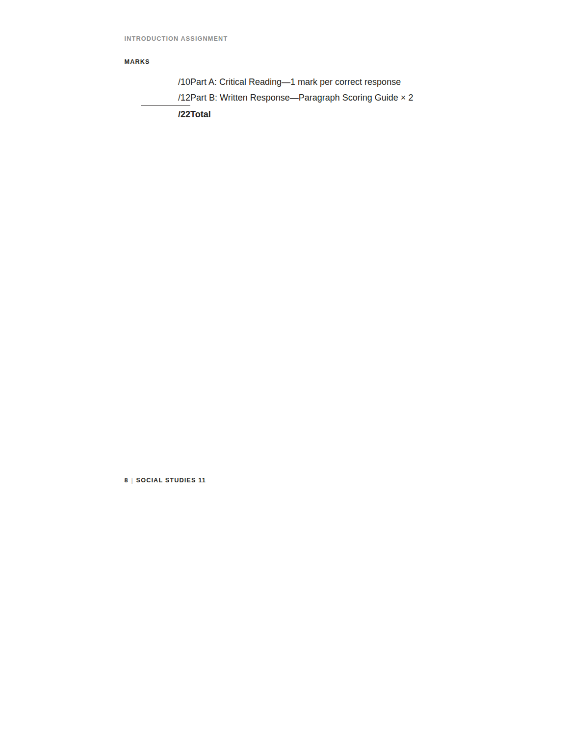Introduction Assignment
Marks
| /10 | Part A: Critical Reading—1 mark per correct response |
| /12 | Part B: Written Response—Paragraph Scoring Guide × 2 |
| /22 | Total |
8|Social Studies 11